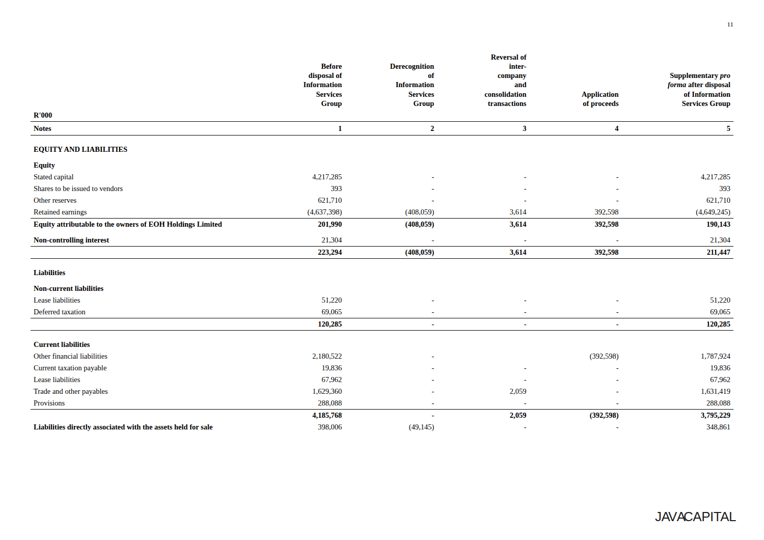11
| | Before disposal of Information Services Group | Derecognition of Information Services Group | Reversal of inter- company and consolidation transactions | Application of proceeds | Supplementary pro forma after disposal of Information Services Group |
| --- | --- | --- | --- | --- | --- |
| R'000 | | | | | |
| Notes | 1 | 2 | 3 | 4 | 5 |
| EQUITY AND LIABILITIES | | | | | |
| Equity | | | | | |
| Stated capital | 4,217,285 | - | - | - | 4,217,285 |
| Shares to be issued to vendors | 393 | - | - | - | 393 |
| Other reserves | 621,710 | - | - | - | 621,710 |
| Retained earnings | (4,637,398) | (408,059) | 3,614 | 392,598 | (4,649,245) |
| Equity attributable to the owners of EOH Holdings Limited | 201,990 | (408,059) | 3,614 | 392,598 | 190,143 |
| Non-controlling interest | 21,304 | - | - | - | 21,304 |
| | 223,294 | (408,059) | 3,614 | 392,598 | 211,447 |
| Liabilities | | | | | |
| Non-current liabilities | | | | | |
| Lease liabilities | 51,220 | - | - | - | 51,220 |
| Deferred taxation | 69,065 | - | - | - | 69,065 |
| | 120,285 | - | - | - | 120,285 |
| Current liabilities | | | | | |
| Other financial liabilities | 2,180,522 | - | | (392,598) | 1,787,924 |
| Current taxation payable | 19,836 | - | - | - | 19,836 |
| Lease liabilities | 67,962 | - | - | - | 67,962 |
| Trade and other payables | 1,629,360 | - | 2,059 | - | 1,631,419 |
| Provisions | 288,088 | - | - | - | 288,088 |
| | 4,185,768 | - | 2,059 | (392,598) | 3,795,229 |
| Liabilities directly associated with the assets held for sale | 398,006 | (49,145) | - | - | 348,861 |
JAVA CAPITAL